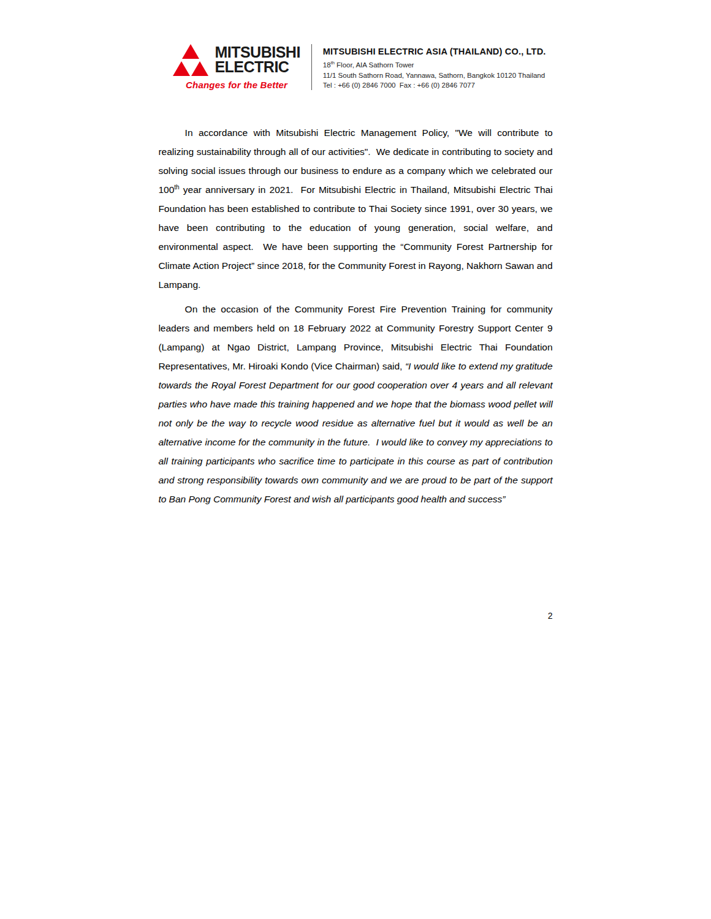MITSUBISHI ELECTRIC
Changes for the Better
MITSUBISHI ELECTRIC ASIA (THAILAND) CO., LTD.
18th Floor, AIA Sathorn Tower
11/1 South Sathorn Road, Yannawa, Sathorn, Bangkok 10120 Thailand
Tel : +66 (0) 2846 7000 Fax : +66 (0) 2846 7077
In accordance with Mitsubishi Electric Management Policy, "We will contribute to realizing sustainability through all of our activities". We dedicate in contributing to society and solving social issues through our business to endure as a company which we celebrated our 100th year anniversary in 2021. For Mitsubishi Electric in Thailand, Mitsubishi Electric Thai Foundation has been established to contribute to Thai Society since 1991, over 30 years, we have been contributing to the education of young generation, social welfare, and environmental aspect. We have been supporting the “Community Forest Partnership for Climate Action Project” since 2018, for the Community Forest in Rayong, Nakhorn Sawan and Lampang.
On the occasion of the Community Forest Fire Prevention Training for community leaders and members held on 18 February 2022 at Community Forestry Support Center 9 (Lampang) at Ngao District, Lampang Province, Mitsubishi Electric Thai Foundation Representatives, Mr. Hiroaki Kondo (Vice Chairman) said, “I would like to extend my gratitude towards the Royal Forest Department for our good cooperation over 4 years and all relevant parties who have made this training happened and we hope that the biomass wood pellet will not only be the way to recycle wood residue as alternative fuel but it would as well be an alternative income for the community in the future. I would like to convey my appreciations to all training participants who sacrifice time to participate in this course as part of contribution and strong responsibility towards own community and we are proud to be part of the support to Ban Pong Community Forest and wish all participants good health and success”
2